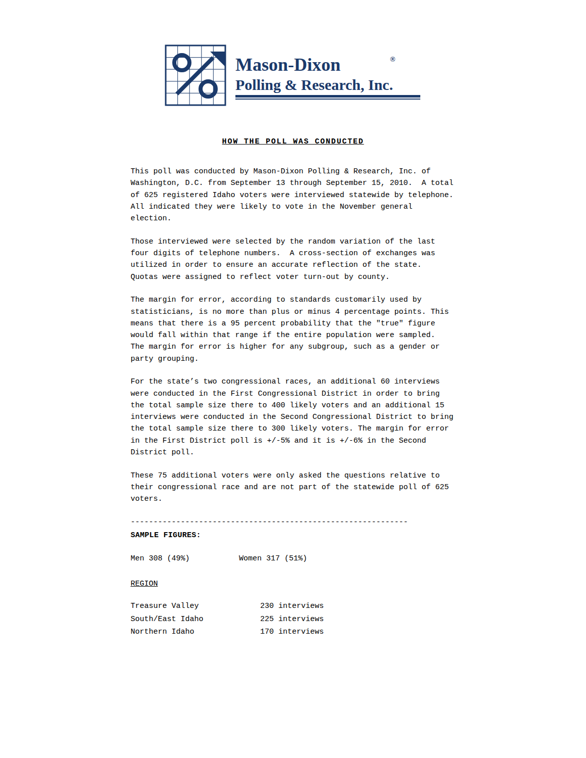Mason-Dixon Polling & Research, Inc. Mason-Dixon ® Polling & Research, Inc.
HOW THE POLL WAS CONDUCTED
This poll was conducted by Mason-Dixon Polling & Research, Inc. of Washington, D.C. from September 13 through September 15, 2010. A total of 625 registered Idaho voters were interviewed statewide by telephone. All indicated they were likely to vote in the November general election.
Those interviewed were selected by the random variation of the last four digits of telephone numbers. A cross-section of exchanges was utilized in order to ensure an accurate reflection of the state. Quotas were assigned to reflect voter turn-out by county.
The margin for error, according to standards customarily used by statisticians, is no more than plus or minus 4 percentage points. This means that there is a 95 percent probability that the "true" figure would fall within that range if the entire population were sampled. The margin for error is higher for any subgroup, such as a gender or party grouping.
For the state’s two congressional races, an additional 60 interviews were conducted in the First Congressional District in order to bring the total sample size there to 400 likely voters and an additional 15 interviews were conducted in the Second Congressional District to bring the total sample size there to 300 likely voters. The margin for error in the First District poll is +/-5% and it is +/-6% in the Second District poll.
These 75 additional voters were only asked the questions relative to their congressional race and are not part of the statewide poll of 625 voters.
-------------------------------------------------------------
SAMPLE FIGURES:
Men 308 (49%) Women 317 (51%)
REGION
| Treasure Valley | 230 interviews |
| South/East Idaho | 225 interviews |
| Northern Idaho | 170 interviews |